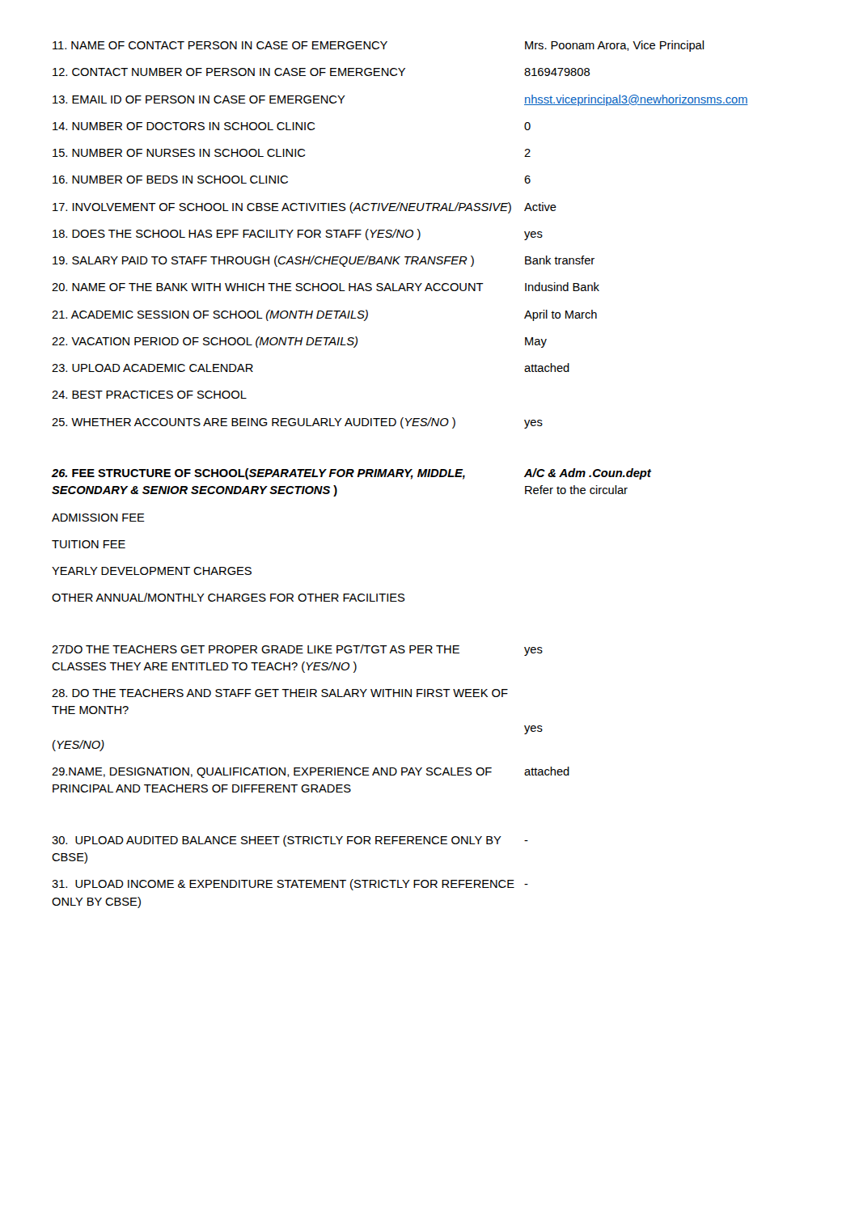| 11. NAME OF CONTACT PERSON IN CASE OF EMERGENCY | Mrs. Poonam Arora, Vice Principal |
| 12. CONTACT NUMBER OF PERSON IN CASE OF EMERGENCY | 8169479808 |
| 13. EMAIL ID OF PERSON IN CASE OF EMERGENCY | nhsst.viceprincipal3@newhorizonsms.com |
| 14. NUMBER OF DOCTORS IN SCHOOL CLINIC | 0 |
| 15. NUMBER OF NURSES IN SCHOOL CLINIC | 2 |
| 16. NUMBER OF BEDS IN SCHOOL CLINIC | 6 |
| 17. INVOLVEMENT OF SCHOOL IN CBSE ACTIVITIES ( ACTIVE/NEUTRAL/PASSIVE ) | Active |
| 18. DOES THE SCHOOL HAS EPF FACILITY FOR STAFF ( YES/NO ) | yes |
| 19. SALARY PAID TO STAFF THROUGH ( CASH/CHEQUE/BANK TRANSFER ) | Bank transfer |
| 20. NAME OF THE BANK WITH WHICH THE SCHOOL HAS SALARY ACCOUNT | Indusind Bank |
| 21. ACADEMIC SESSION OF SCHOOL (MONTH DETAILS) | April to March |
| 22. VACATION PERIOD OF SCHOOL (MONTH DETAILS) | May |
| 23. UPLOAD ACADEMIC CALENDAR | attached |
| 24. BEST PRACTICES OF SCHOOL | |
| 25. WHETHER ACCOUNTS ARE BEING REGULARLY AUDITED ( YES/NO ) | yes |
| 26. FEE STRUCTURE OF SCHOOL( SEPARATELY FOR PRIMARY, MIDDLE, SECONDARY & SENIOR SECONDARY SECTIONS ) | A/C & Adm .Coun.dept Refer to the circular |
| ADMISSION FEE | |
| TUITION FEE | |
| YEARLY DEVELOPMENT CHARGES | |
| OTHER ANNUAL/MONTHLY CHARGES FOR OTHER FACILITIES | |
| 27DO THE TEACHERS GET PROPER GRADE LIKE PGT/TGT AS PER THE CLASSES THEY ARE ENTITLED TO TEACH? ( YES/NO ) | yes |
| 28. DO THE TEACHERS AND STAFF GET THEIR SALARY WITHIN FIRST WEEK OF THE MONTH? ( YES/NO) | yes |
| 29.NAME, DESIGNATION, QUALIFICATION, EXPERIENCE AND PAY SCALES OF PRINCIPAL AND TEACHERS OF DIFFERENT GRADES | attached |
| 30. UPLOAD AUDITED BALANCE SHEET (STRICTLY FOR REFERENCE ONLY BY CBSE) | - |
| 31. UPLOAD INCOME & EXPENDITURE STATEMENT (STRICTLY FOR REFERENCE ONLY BY CBSE) | - |